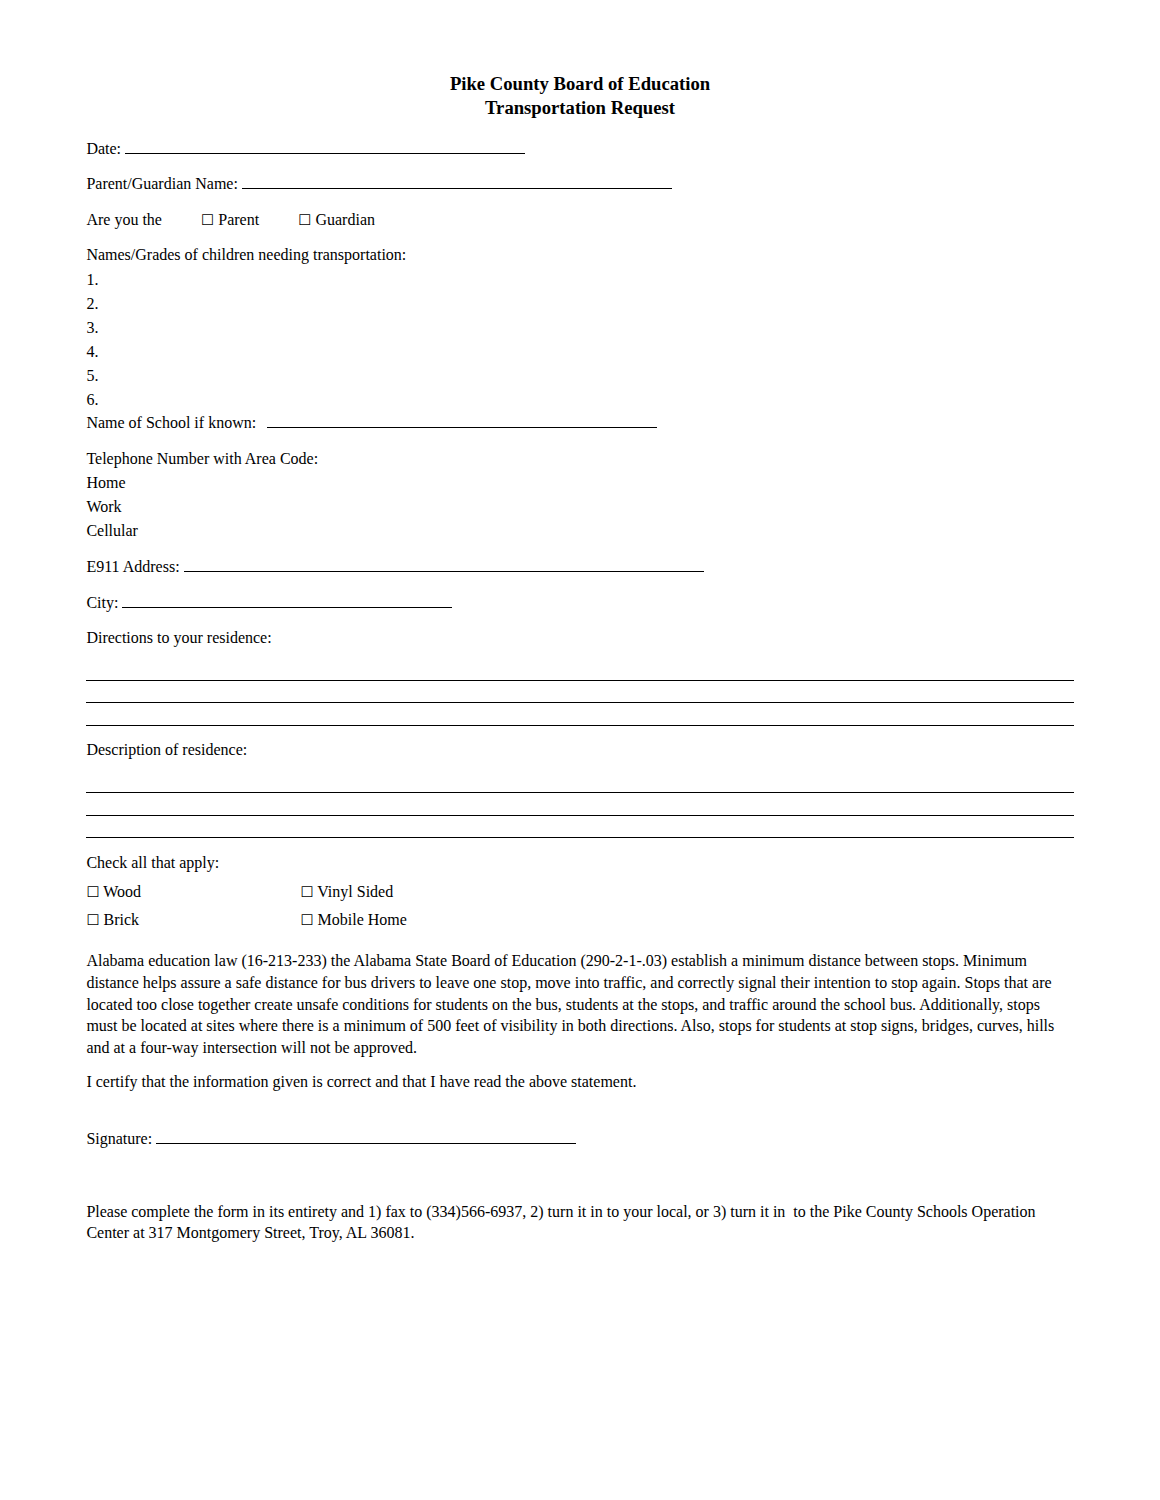Pike County Board of Education
Transportation Request
Date:
Parent/Guardian Name:
Are you the ☐ Parent ☐ Guardian
Names/Grades of children needing transportation:
Name of School if known:
Telephone Number with Area Code:
Home
Work
Cellular
E911 Address:
City:
Directions to your residence:
Description of residence:
Check all that apply:
☐ Wood ☐ Vinyl Sided
☐ Brick ☐ Mobile Home
Alabama education law (16-213-233) the Alabama State Board of Education (290-2-1-.03) establish a minimum distance between stops. Minimum distance helps assure a safe distance for bus drivers to leave one stop, move into traffic, and correctly signal their intention to stop again. Stops that are located too close together create unsafe conditions for students on the bus, students at the stops, and traffic around the school bus. Additionally, stops must be located at sites where there is a minimum of 500 feet of visibility in both directions. Also, stops for students at stop signs, bridges, curves, hills and at a four-way intersection will not be approved.
I certify that the information given is correct and that I have read the above statement.
Signature:
Please complete the form in its entirety and 1) fax to (334)566-6937, 2) turn it in to your local, or 3) turn it in to the Pike County Schools Operation Center at 317 Montgomery Street, Troy, AL 36081.